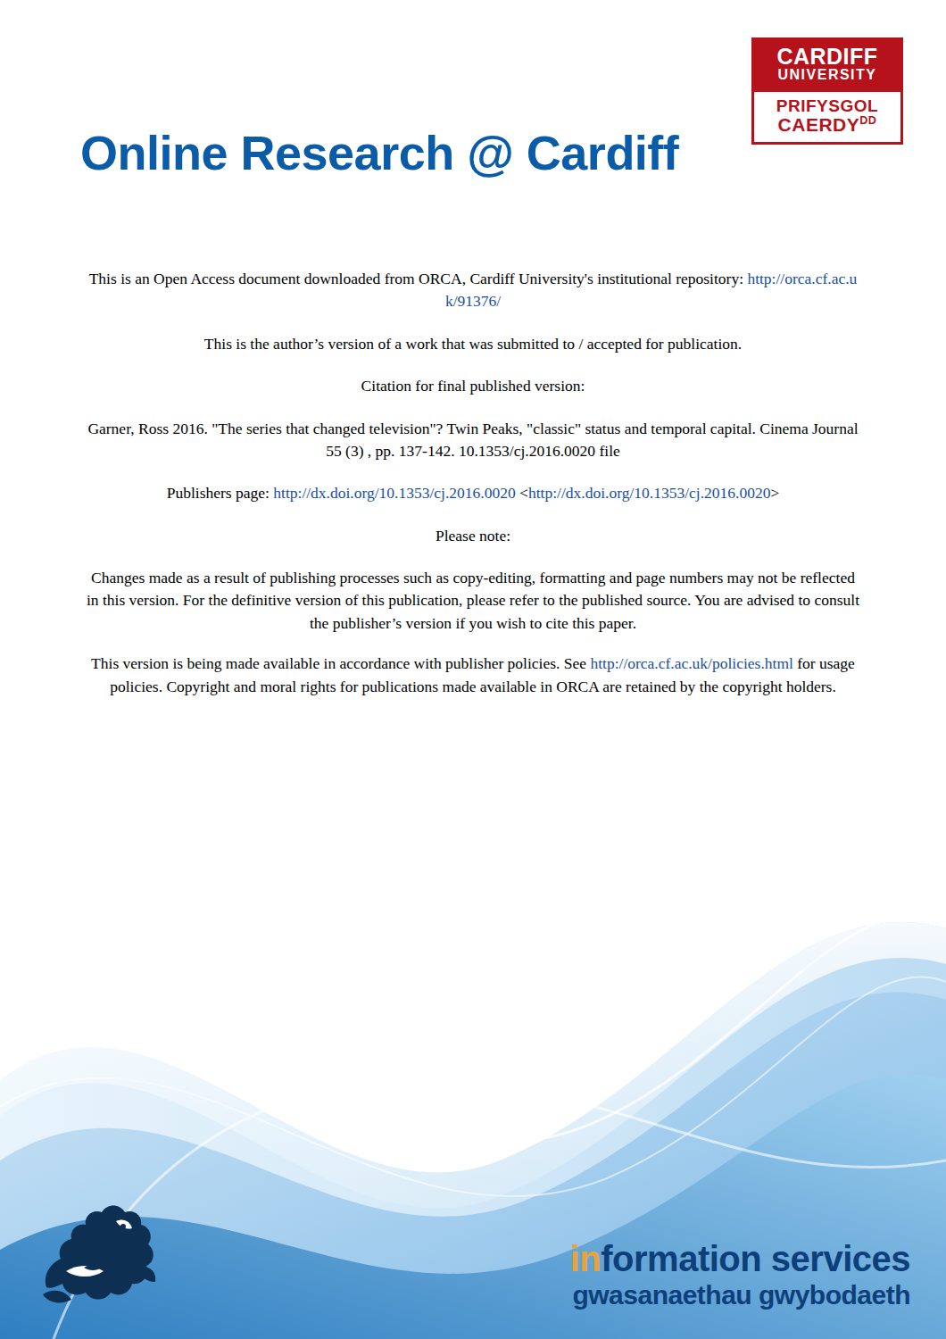CARDIFF UNIVERSITY
PRIFYSGOL CAERDYDD
Online Research @ Cardiff
This is an Open Access document downloaded from ORCA, Cardiff University's institutional repository: http://orca.cf.ac.uk/91376/
This is the author’s version of a work that was submitted to / accepted for publication.
Citation for final published version:
Garner, Ross 2016. "The series that changed television"? Twin Peaks, "classic" status and temporal capital. Cinema Journal 55 (3) , pp. 137-142. 10.1353/cj.2016.0020 file
Publishers page: http://dx.doi.org/10.1353/cj.2016.0020 <http://dx.doi.org/10.1353/cj.2016.0020>
Please note:
Changes made as a result of publishing processes such as copy-editing, formatting and page numbers may not be reflected in this version. For the definitive version of this publication, please refer to the published source. You are advised to consult the publisher’s version if you wish to cite this paper.
This version is being made available in accordance with publisher policies. See http://orca.cf.ac.uk/policies.html for usage policies. Copyright and moral rights for publications made available in ORCA are retained by the copyright holders.
information services
gwasanaethau gwybodaeth